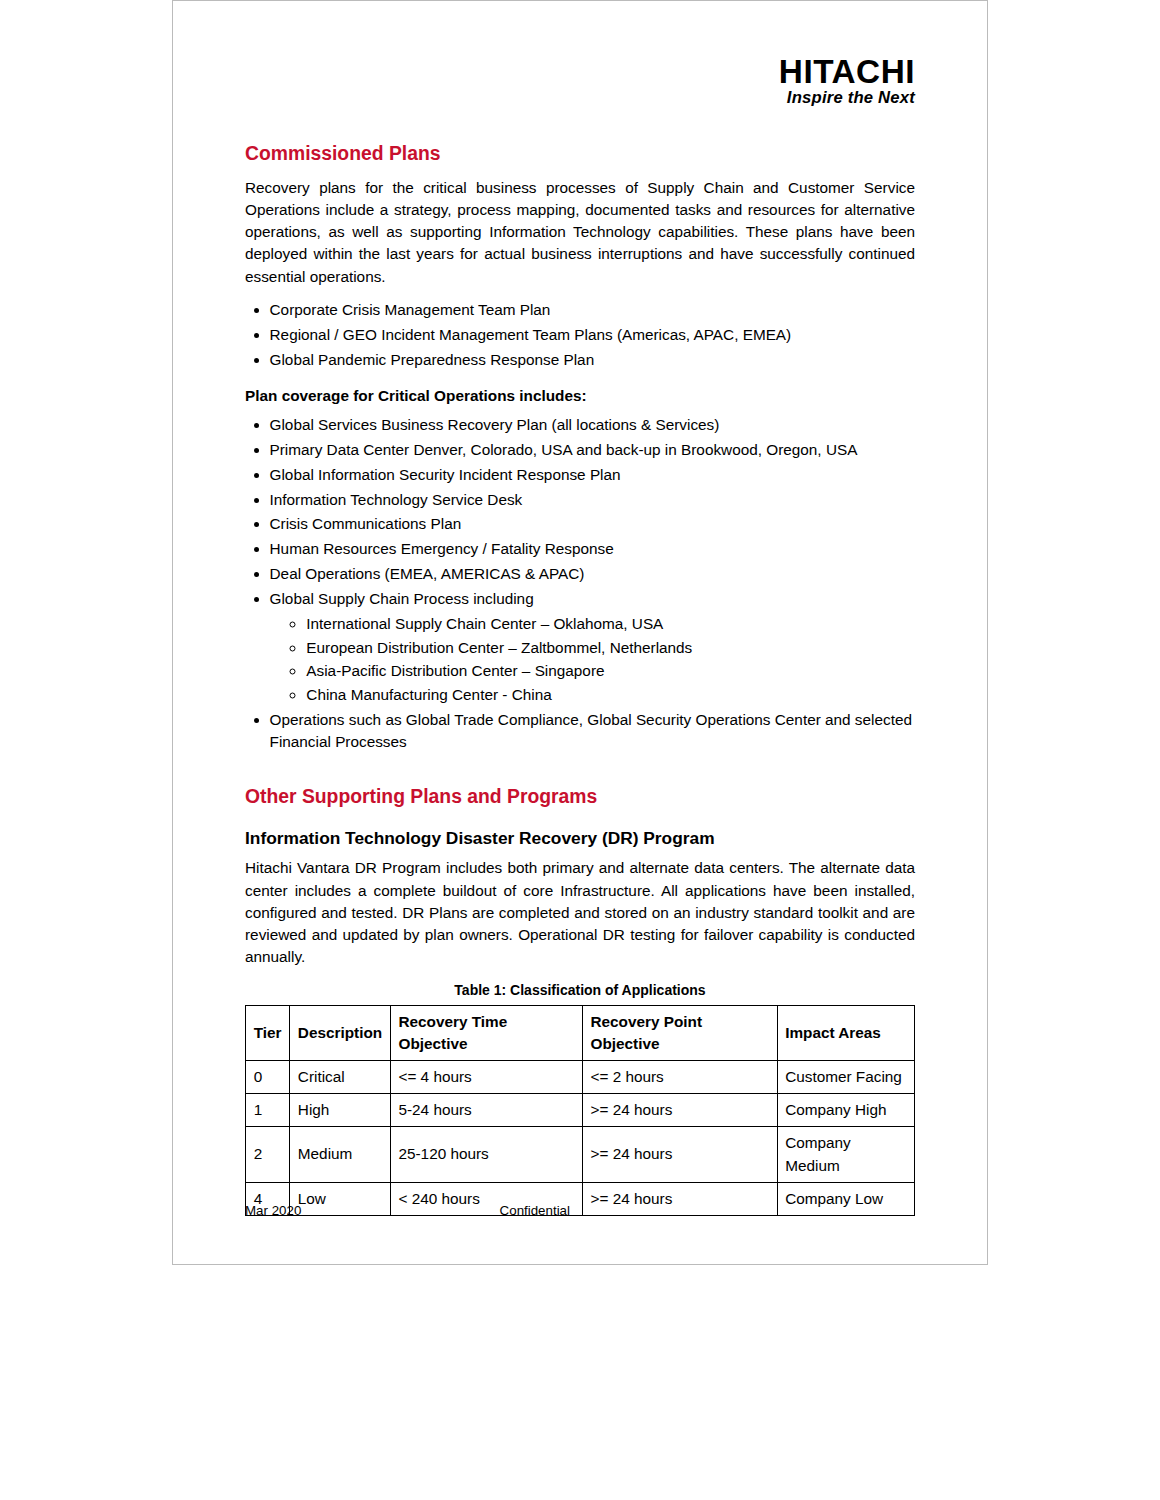HITACHI
Inspire the Next
Commissioned Plans
Recovery plans for the critical business processes of Supply Chain and Customer Service Operations include a strategy, process mapping, documented tasks and resources for alternative operations, as well as supporting Information Technology capabilities. These plans have been deployed within the last years for actual business interruptions and have successfully continued essential operations.
Corporate Crisis Management Team Plan
Regional / GEO Incident Management Team Plans (Americas, APAC, EMEA)
Global Pandemic Preparedness Response Plan
Plan coverage for Critical Operations includes:
Global Services Business Recovery Plan (all locations & Services)
Primary Data Center Denver, Colorado, USA and back-up in Brookwood, Oregon, USA
Global Information Security Incident Response Plan
Information Technology Service Desk
Crisis Communications Plan
Human Resources Emergency / Fatality Response
Deal Operations (EMEA, AMERICAS & APAC)
Global Supply Chain Process including
International Supply Chain Center – Oklahoma, USA
European Distribution Center – Zaltbommel, Netherlands
Asia-Pacific Distribution Center – Singapore
China Manufacturing Center - China
Operations such as Global Trade Compliance, Global Security Operations Center and selected Financial Processes
Other Supporting Plans and Programs
Information Technology Disaster Recovery (DR) Program
Hitachi Vantara DR Program includes both primary and alternate data centers. The alternate data center includes a complete buildout of core Infrastructure. All applications have been installed, configured and tested. DR Plans are completed and stored on an industry standard toolkit and are reviewed and updated by plan owners. Operational DR testing for failover capability is conducted annually.
Table 1: Classification of Applications
| Tier | Description | Recovery Time Objective | Recovery Point Objective | Impact Areas |
| --- | --- | --- | --- | --- |
| 0 | Critical | <= 4 hours | <= 2 hours | Customer Facing |
| 1 | High | 5-24 hours | >= 24 hours | Company High |
| 2 | Medium | 25-120 hours | >= 24 hours | Company Medium |
| 4 | Low | < 240 hours | >= 24 hours | Company Low |
Mar 2020
Confidential